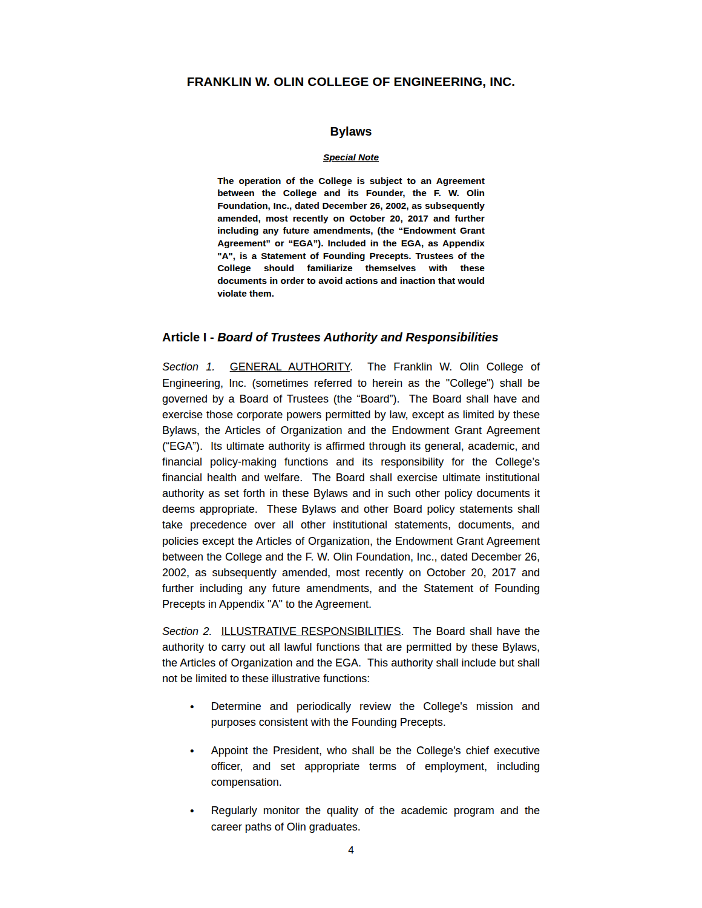FRANKLIN W. OLIN COLLEGE OF ENGINEERING, INC.
Bylaws
Special Note
The operation of the College is subject to an Agreement between the College and its Founder, the F. W. Olin Foundation, Inc., dated December 26, 2002, as subsequently amended, most recently on October 20, 2017 and further including any future amendments, (the “Endowment Grant Agreement” or “EGA”). Included in the EGA, as Appendix "A", is a Statement of Founding Precepts. Trustees of the College should familiarize themselves with these documents in order to avoid actions and inaction that would violate them.
Article I - Board of Trustees Authority and Responsibilities
Section 1. GENERAL AUTHORITY. The Franklin W. Olin College of Engineering, Inc. (sometimes referred to herein as the "College") shall be governed by a Board of Trustees (the “Board”). The Board shall have and exercise those corporate powers permitted by law, except as limited by these Bylaws, the Articles of Organization and the Endowment Grant Agreement (“EGA”). Its ultimate authority is affirmed through its general, academic, and financial policy-making functions and its responsibility for the College’s financial health and welfare. The Board shall exercise ultimate institutional authority as set forth in these Bylaws and in such other policy documents it deems appropriate. These Bylaws and other Board policy statements shall take precedence over all other institutional statements, documents, and policies except the Articles of Organization, the Endowment Grant Agreement between the College and the F. W. Olin Foundation, Inc., dated December 26, 2002, as subsequently amended, most recently on October 20, 2017 and further including any future amendments, and the Statement of Founding Precepts in Appendix "A" to the Agreement.
Section 2. ILLUSTRATIVE RESPONSIBILITIES. The Board shall have the authority to carry out all lawful functions that are permitted by these Bylaws, the Articles of Organization and the EGA. This authority shall include but shall not be limited to these illustrative functions:
Determine and periodically review the College's mission and purposes consistent with the Founding Precepts.
Appoint the President, who shall be the College's chief executive officer, and set appropriate terms of employment, including compensation.
Regularly monitor the quality of the academic program and the career paths of Olin graduates.
4